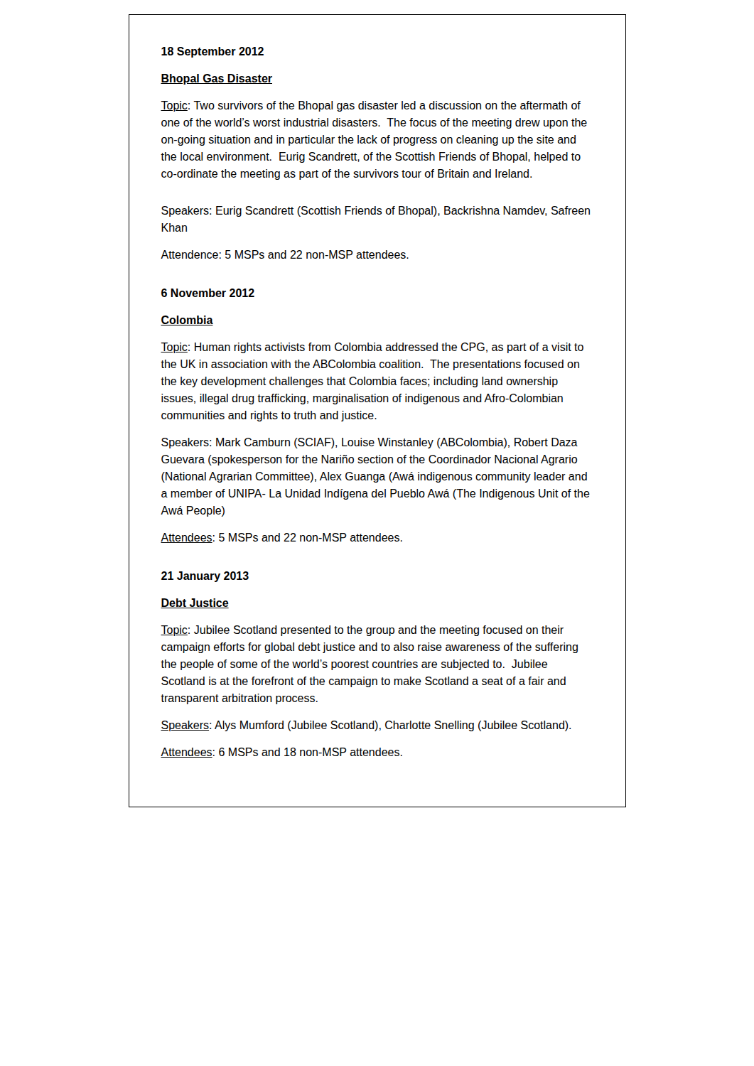18 September 2012
Bhopal Gas Disaster
Topic: Two survivors of the Bhopal gas disaster led a discussion on the aftermath of one of the world’s worst industrial disasters. The focus of the meeting drew upon the on-going situation and in particular the lack of progress on cleaning up the site and the local environment. Eurig Scandrett, of the Scottish Friends of Bhopal, helped to co-ordinate the meeting as part of the survivors tour of Britain and Ireland.
Speakers: Eurig Scandrett (Scottish Friends of Bhopal), Backrishna Namdev, Safreen Khan
Attendence: 5 MSPs and 22 non-MSP attendees.
6 November 2012
Colombia
Topic: Human rights activists from Colombia addressed the CPG, as part of a visit to the UK in association with the ABColombia coalition. The presentations focused on the key development challenges that Colombia faces; including land ownership issues, illegal drug trafficking, marginalisation of indigenous and Afro-Colombian communities and rights to truth and justice.
Speakers: Mark Camburn (SCIAF), Louise Winstanley (ABColombia), Robert Daza Guevara (spokesperson for the Nariño section of the Coordinador Nacional Agrario (National Agrarian Committee), Alex Guanga (Awá indigenous community leader and a member of UNIPA- La Unidad Indígena del Pueblo Awá (The Indigenous Unit of the Awá People)
Attendees: 5 MSPs and 22 non-MSP attendees.
21 January 2013
Debt Justice
Topic: Jubilee Scotland presented to the group and the meeting focused on their campaign efforts for global debt justice and to also raise awareness of the suffering the people of some of the world’s poorest countries are subjected to. Jubilee Scotland is at the forefront of the campaign to make Scotland a seat of a fair and transparent arbitration process.
Speakers: Alys Mumford (Jubilee Scotland), Charlotte Snelling (Jubilee Scotland).
Attendees: 6 MSPs and 18 non-MSP attendees.